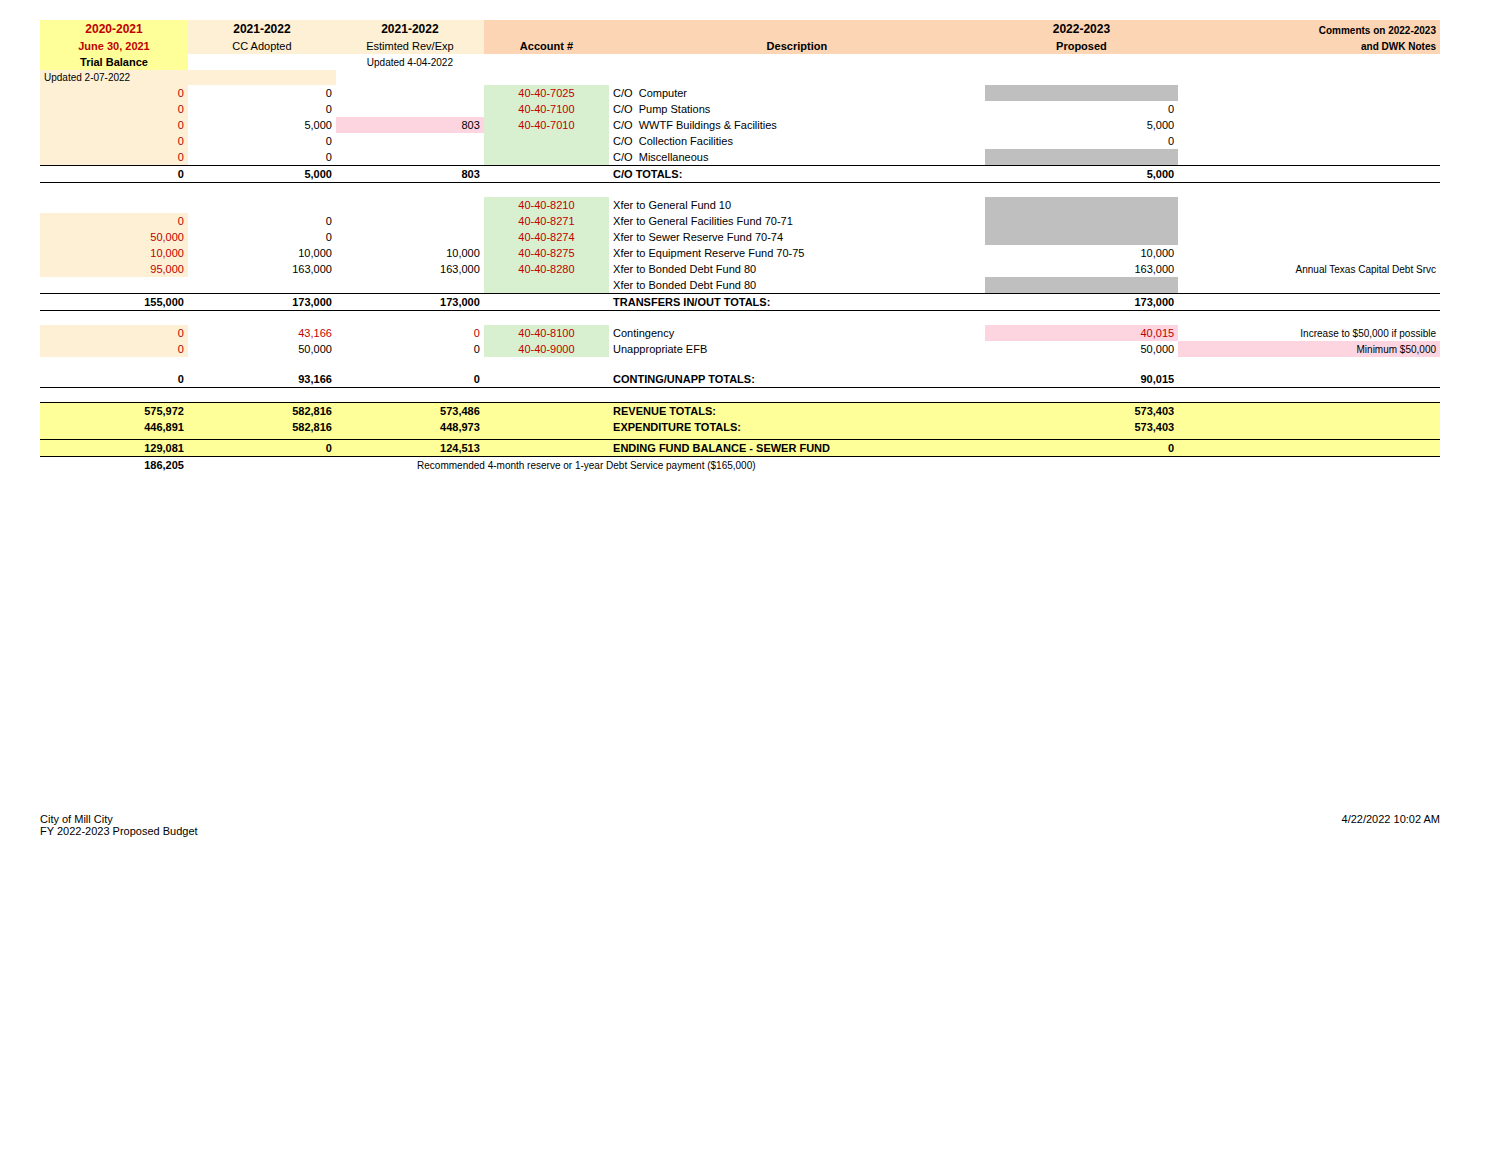| 2020-2021 | 2021-2022 | 2021-2022 | | | 2022-2023 | Comments on 2022-2023 |
| June 30, 2021 | CC Adopted | Estimted Rev/Exp | Account # | Description | Proposed | and DWK Notes |
| Trial Balance | | Updated 4-04-2022 | | | | |
| Updated 2-07-2022 | | | | | | |
| 0 | 0 | | 40-40-7025 | C/O Computer | | |
| 0 | 0 | | 40-40-7100 | C/O Pump Stations | 0 | |
| 0 | 5,000 | 803 | 40-40-7010 | C/O WWTF Buildings & Facilities | 5,000 | |
| 0 | 0 | | | C/O Collection Facilities | 0 | |
| 0 | 0 | | | C/O Miscellaneous | | |
| 0 | 5,000 | 803 | | C/O TOTALS: | 5,000 | |
| | | | 40-40-8210 | Xfer to General Fund 10 | | |
| 0 | 0 | | 40-40-8271 | Xfer to General Facilities Fund 70-71 | | |
| 50,000 | 0 | | 40-40-8274 | Xfer to Sewer Reserve Fund 70-74 | | |
| 10,000 | 10,000 | 10,000 | 40-40-8275 | Xfer to Equipment Reserve Fund 70-75 | 10,000 | |
| 95,000 | 163,000 | 163,000 | 40-40-8280 | Xfer to Bonded Debt Fund 80 | 163,000 | Annual Texas Capital Debt Srvc |
| | | | | Xfer to Bonded Debt Fund 80 | | |
| 155,000 | 173,000 | 173,000 | | TRANSFERS IN/OUT TOTALS: | 173,000 | |
| 0 | 43,166 | 0 | 40-40-8100 | Contingency | 40,015 | Increase to $50,000 if possible |
| 0 | 50,000 | 0 | 40-40-9000 | Unappropriate EFB | 50,000 | Minimum $50,000 |
| 0 | 93,166 | 0 | | CONTING/UNAPP TOTALS: | 90,015 | |
| 575,972 | 582,816 | 573,486 | | REVENUE TOTALS: | 573,403 | |
| 446,891 | 582,816 | 448,973 | | EXPENDITURE TOTALS: | 573,403 | |
| 129,081 | 0 | 124,513 | | ENDING FUND BALANCE - SEWER FUND | 0 | |
| 186,205 | Recommended 4-month reserve or 1-year Debt Service payment ($165,000) | | |
City of Mill City
FY 2022-2023 Proposed Budget
4/22/2022 10:02 AM